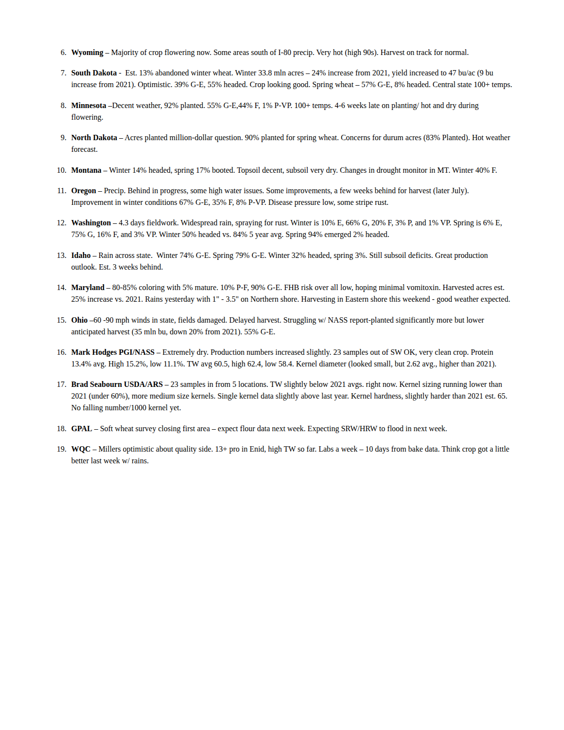Wyoming – Majority of crop flowering now. Some areas south of I-80 precip. Very hot (high 90s). Harvest on track for normal.
South Dakota - Est. 13% abandoned winter wheat. Winter 33.8 mln acres – 24% increase from 2021, yield increased to 47 bu/ac (9 bu increase from 2021). Optimistic. 39% G-E, 55% headed. Crop looking good. Spring wheat – 57% G-E, 8% headed. Central state 100+ temps.
Minnesota –Decent weather, 92% planted. 55% G-E,44% F, 1% P-VP. 100+ temps. 4-6 weeks late on planting/ hot and dry during flowering.
North Dakota – Acres planted million-dollar question. 90% planted for spring wheat. Concerns for durum acres (83% Planted). Hot weather forecast.
Montana – Winter 14% headed, spring 17% booted. Topsoil decent, subsoil very dry. Changes in drought monitor in MT. Winter 40% F.
Oregon – Precip. Behind in progress, some high water issues. Some improvements, a few weeks behind for harvest (later July). Improvement in winter conditions 67% G-E, 35% F, 8% P-VP. Disease pressure low, some stripe rust.
Washington – 4.3 days fieldwork. Widespread rain, spraying for rust. Winter is 10% E, 66% G, 20% F, 3% P, and 1% VP. Spring is 6% E, 75% G, 16% F, and 3% VP. Winter 50% headed vs. 84% 5 year avg. Spring 94% emerged 2% headed.
Idaho – Rain across state. Winter 74% G-E. Spring 79% G-E. Winter 32% headed, spring 3%. Still subsoil deficits. Great production outlook. Est. 3 weeks behind.
Maryland – 80-85% coloring with 5% mature. 10% P-F, 90% G-E. FHB risk over all low, hoping minimal vomitoxin. Harvested acres est. 25% increase vs. 2021. Rains yesterday with 1" - 3.5" on Northern shore. Harvesting in Eastern shore this weekend - good weather expected.
Ohio –60 -90 mph winds in state, fields damaged. Delayed harvest. Struggling w/ NASS report-planted significantly more but lower anticipated harvest (35 mln bu, down 20% from 2021). 55% G-E.
Mark Hodges PGI/NASS – Extremely dry. Production numbers increased slightly. 23 samples out of SW OK, very clean crop. Protein 13.4% avg. High 15.2%, low 11.1%. TW avg 60.5, high 62.4, low 58.4. Kernel diameter (looked small, but 2.62 avg., higher than 2021).
Brad Seabourn USDA/ARS – 23 samples in from 5 locations. TW slightly below 2021 avgs. right now. Kernel sizing running lower than 2021 (under 60%), more medium size kernels. Single kernel data slightly above last year. Kernel hardness, slightly harder than 2021 est. 65. No falling number/1000 kernel yet.
GPAL – Soft wheat survey closing first area – expect flour data next week. Expecting SRW/HRW to flood in next week.
WQC – Millers optimistic about quality side. 13+ pro in Enid, high TW so far. Labs a week – 10 days from bake data. Think crop got a little better last week w/ rains.